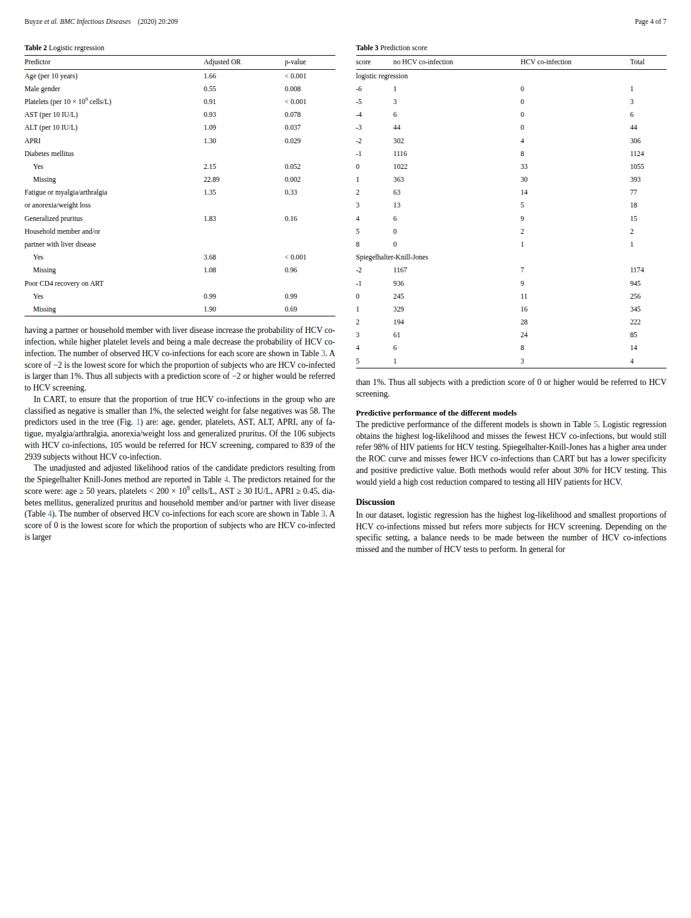Buyze et al. BMC Infectious Diseases (2020) 20:209
Page 4 of 7
Table 2 Logistic regression
| Predictor | Adjusted OR | p-value |
| --- | --- | --- |
| Age (per 10 years) | 1.66 | < 0.001 |
| Male gender | 0.55 | 0.008 |
| Platelets (per 10 × 10 9 cells/L) | 0.91 | < 0.001 |
| AST (per 10 IU/L) | 0.93 | 0.078 |
| ALT (per 10 IU/L) | 1.09 | 0.037 |
| APRI | 1.30 | 0.029 |
| Diabetes mellitus | | |
| Yes | 2.15 | 0.052 |
| Missing | 22.89 | 0.002 |
| Fatigue or myalgia/arthralgia | 1.35 | 0.33 |
| or anorexia/weight loss | | |
| Generalized pruritus | 1.83 | 0.16 |
| Household member and/or | | |
| partner with liver disease | | |
| Yes | 3.68 | < 0.001 |
| Missing | 1.08 | 0.96 |
| Poor CD4 recovery on ART | | |
| Yes | 0.99 | 0.99 |
| Missing | 1.90 | 0.69 |
having a partner or household member with liver disease increase the probability of HCV co-infection, while higher platelet levels and being a male decrease the probability of HCV co-infection. The number of observed HCV co-infections for each score are shown in Table 3. A score of −2 is the lowest score for which the proportion of subjects who are HCV co-infected is larger than 1%. Thus all subjects with a prediction score of −2 or higher would be referred to HCV screening.
In CART, to ensure that the proportion of true HCV co-infections in the group who are classified as negative is smaller than 1%, the selected weight for false negatives was 58. The predictors used in the tree (Fig. 1) are: age, gender, platelets, AST, ALT, APRI, any of fatigue, myalgia/arthralgia, anorexia/weight loss and generalized pruritus. Of the 106 subjects with HCV co-infections, 105 would be referred for HCV screening, compared to 839 of the 2939 subjects without HCV co-infection.
The unadjusted and adjusted likelihood ratios of the candidate predictors resulting from the Spiegelhalter Knill-Jones method are reported in Table 4. The predictors retained for the score were: age ≥ 50 years, platelets < 200 × 109 cells/L, AST ≥ 30 IU/L, APRI ≥ 0.45, diabetes mellitus, generalized pruritus and household member and/or partner with liver disease (Table 4). The number of observed HCV co-infections for each score are shown in Table 3. A score of 0 is the lowest score for which the proportion of subjects who are HCV co-infected is larger
Table 3 Prediction score
| score | no HCV co-infection | HCV co-infection | Total |
| --- | --- | --- | --- |
| logistic regression |
| -6 | 1 | 0 | 1 |
| -5 | 3 | 0 | 3 |
| -4 | 6 | 0 | 6 |
| -3 | 44 | 0 | 44 |
| -2 | 302 | 4 | 306 |
| -1 | 1116 | 8 | 1124 |
| 0 | 1022 | 33 | 1055 |
| 1 | 363 | 30 | 393 |
| 2 | 63 | 14 | 77 |
| 3 | 13 | 5 | 18 |
| 4 | 6 | 9 | 15 |
| 5 | 0 | 2 | 2 |
| 8 | 0 | 1 | 1 |
| Spiegelhalter-Knill-Jones |
| -2 | 1167 | 7 | 1174 |
| -1 | 936 | 9 | 945 |
| 0 | 245 | 11 | 256 |
| 1 | 329 | 16 | 345 |
| 2 | 194 | 28 | 222 |
| 3 | 61 | 24 | 85 |
| 4 | 6 | 8 | 14 |
| 5 | 1 | 3 | 4 |
than 1%. Thus all subjects with a prediction score of 0 or higher would be referred to HCV screening.
Predictive performance of the different models
The predictive performance of the different models is shown in Table 5. Logistic regression obtains the highest log-likelihood and misses the fewest HCV co-infections, but would still refer 98% of HIV patients for HCV testing. Spiegelhalter-Knill-Jones has a higher area under the ROC curve and misses fewer HCV co-infections than CART but has a lower specificity and positive predictive value. Both methods would refer about 30% for HCV testing. This would yield a high cost reduction compared to testing all HIV patients for HCV.
Discussion
In our dataset, logistic regression has the highest log-likelihood and smallest proportions of HCV co-infections missed but refers more subjects for HCV screening. Depending on the specific setting, a balance needs to be made between the number of HCV co-infections missed and the number of HCV tests to perform. In general for